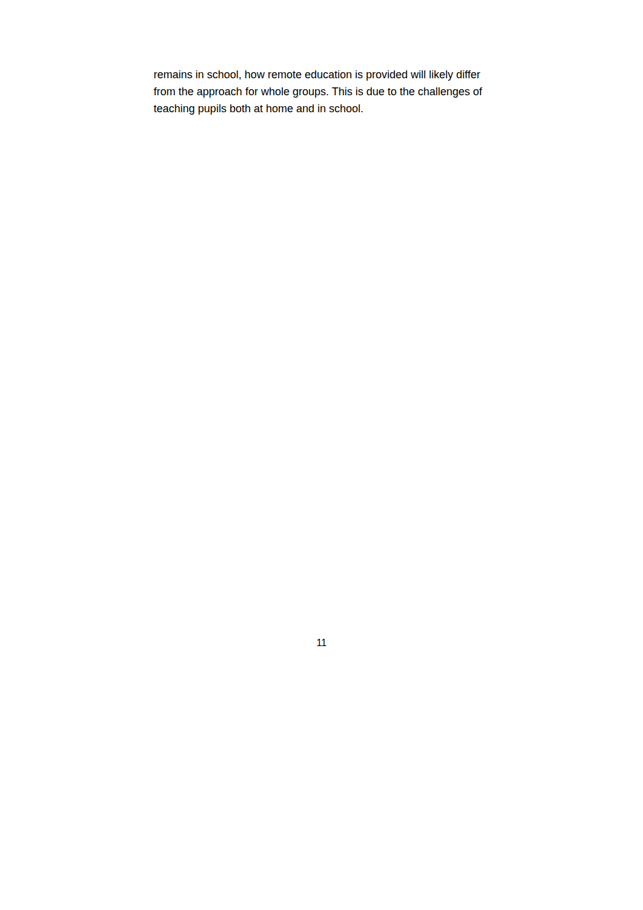remains in school, how remote education is provided will likely differ from the approach for whole groups. This is due to the challenges of teaching pupils both at home and in school.
11